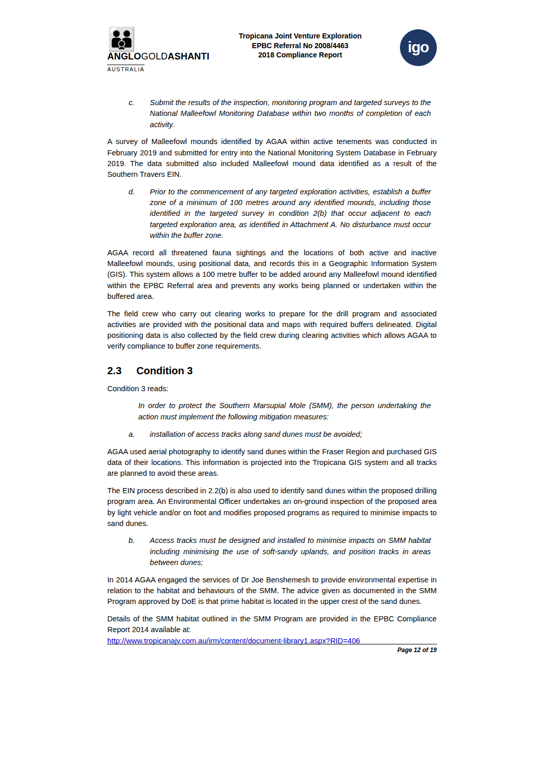👪
ANGLOGOLDASHANTI
AUSTRALIA
Tropicana Joint Venture Exploration
EPBC Referral No 2008/4463
2018 Compliance Report
igo
c.
Submit the results of the inspection, monitoring program and targeted surveys to the National Malleefowl Monitoring Database within two months of completion of each activity.
A survey of Malleefowl mounds identified by AGAA within active tenements was conducted in February 2019 and submitted for entry into the National Monitoring System Database in February 2019. The data submitted also included Malleefowl mound data identified as a result of the Southern Travers EIN.
d.
Prior to the commencement of any targeted exploration activities, establish a buffer zone of a minimum of 100 metres around any identified mounds, including those identified in the targeted survey in condition 2(b) that occur adjacent to each targeted exploration area, as identified in Attachment A. No disturbance must occur within the buffer zone.
AGAA record all threatened fauna sightings and the locations of both active and inactive Malleefowl mounds, using positional data, and records this in a Geographic Information System (GIS). This system allows a 100 metre buffer to be added around any Malleefowl mound identified within the EPBC Referral area and prevents any works being planned or undertaken within the buffered area.
The field crew who carry out clearing works to prepare for the drill program and associated activities are provided with the positional data and maps with required buffers delineated. Digital positioning data is also collected by the field crew during clearing activities which allows AGAA to verify compliance to buffer zone requirements.
2.3 Condition 3
Condition 3 reads:
In order to protect the Southern Marsupial Mole (SMM), the person undertaking the action must implement the following mitigation measures:
a.
installation of access tracks along sand dunes must be avoided;
AGAA used aerial photography to identify sand dunes within the Fraser Region and purchased GIS data of their locations. This information is projected into the Tropicana GIS system and all tracks are planned to avoid these areas.
The EIN process described in 2.2(b) is also used to identify sand dunes within the proposed drilling program area. An Environmental Officer undertakes an on-ground inspection of the proposed area by light vehicle and/or on foot and modifies proposed programs as required to minimise impacts to sand dunes.
b.
Access tracks must be designed and installed to minimise impacts on SMM habitat including minimising the use of soft-sandy uplands, and position tracks in areas between dunes;
In 2014 AGAA engaged the services of Dr Joe Benshemesh to provide environmental expertise in relation to the habitat and behaviours of the SMM. The advice given as documented in the SMM Program approved by DoE is that prime habitat is located in the upper crest of the sand dunes.
Details of the SMM habitat outlined in the SMM Program are provided in the EPBC Compliance Report 2014 available at:
http://www.tropicanajv.com.au/irm/content/document-library1.aspx?RID=406
Page 12 of 19